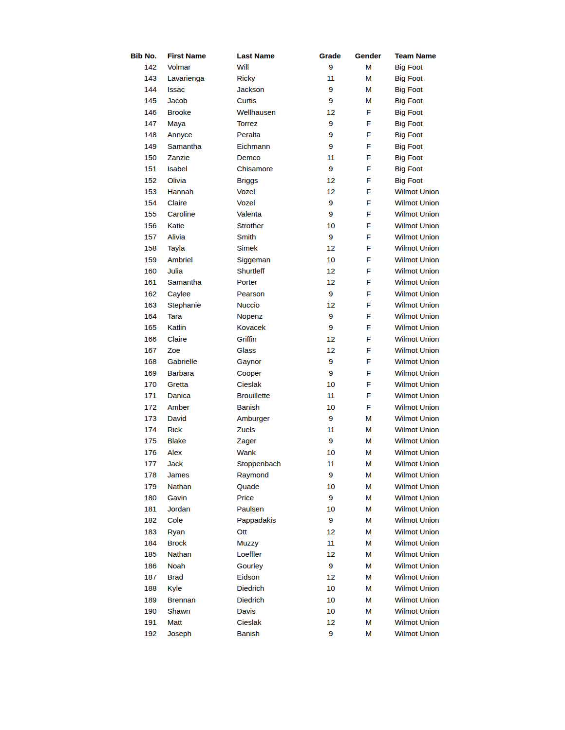| Bib No. | First Name | Last Name | Grade | Gender | Team Name |
| --- | --- | --- | --- | --- | --- |
| 142 | Volmar | Will | 9 | M | Big Foot |
| 143 | Lavarienga | Ricky | 11 | M | Big Foot |
| 144 | Issac | Jackson | 9 | M | Big Foot |
| 145 | Jacob | Curtis | 9 | M | Big Foot |
| 146 | Brooke | Wellhausen | 12 | F | Big Foot |
| 147 | Maya | Torrez | 9 | F | Big Foot |
| 148 | Annyce | Peralta | 9 | F | Big Foot |
| 149 | Samantha | Eichmann | 9 | F | Big Foot |
| 150 | Zanzie | Demco | 11 | F | Big Foot |
| 151 | Isabel | Chisamore | 9 | F | Big Foot |
| 152 | Olivia | Briggs | 12 | F | Big Foot |
| 153 | Hannah | Vozel | 12 | F | Wilmot Union |
| 154 | Claire | Vozel | 9 | F | Wilmot Union |
| 155 | Caroline | Valenta | 9 | F | Wilmot Union |
| 156 | Katie | Strother | 10 | F | Wilmot Union |
| 157 | Alivia | Smith | 9 | F | Wilmot Union |
| 158 | Tayla | Simek | 12 | F | Wilmot Union |
| 159 | Ambriel | Siggeman | 10 | F | Wilmot Union |
| 160 | Julia | Shurtleff | 12 | F | Wilmot Union |
| 161 | Samantha | Porter | 12 | F | Wilmot Union |
| 162 | Caylee | Pearson | 9 | F | Wilmot Union |
| 163 | Stephanie | Nuccio | 12 | F | Wilmot Union |
| 164 | Tara | Nopenz | 9 | F | Wilmot Union |
| 165 | Katlin | Kovacek | 9 | F | Wilmot Union |
| 166 | Claire | Griffin | 12 | F | Wilmot Union |
| 167 | Zoe | Glass | 12 | F | Wilmot Union |
| 168 | Gabrielle | Gaynor | 9 | F | Wilmot Union |
| 169 | Barbara | Cooper | 9 | F | Wilmot Union |
| 170 | Gretta | Cieslak | 10 | F | Wilmot Union |
| 171 | Danica | Brouillette | 11 | F | Wilmot Union |
| 172 | Amber | Banish | 10 | F | Wilmot Union |
| 173 | David | Amburger | 9 | M | Wilmot Union |
| 174 | Rick | Zuels | 11 | M | Wilmot Union |
| 175 | Blake | Zager | 9 | M | Wilmot Union |
| 176 | Alex | Wank | 10 | M | Wilmot Union |
| 177 | Jack | Stoppenbach | 11 | M | Wilmot Union |
| 178 | James | Raymond | 9 | M | Wilmot Union |
| 179 | Nathan | Quade | 10 | M | Wilmot Union |
| 180 | Gavin | Price | 9 | M | Wilmot Union |
| 181 | Jordan | Paulsen | 10 | M | Wilmot Union |
| 182 | Cole | Pappadakis | 9 | M | Wilmot Union |
| 183 | Ryan | Ott | 12 | M | Wilmot Union |
| 184 | Brock | Muzzy | 11 | M | Wilmot Union |
| 185 | Nathan | Loeffler | 12 | M | Wilmot Union |
| 186 | Noah | Gourley | 9 | M | Wilmot Union |
| 187 | Brad | Eidson | 12 | M | Wilmot Union |
| 188 | Kyle | Diedrich | 10 | M | Wilmot Union |
| 189 | Brennan | Diedrich | 10 | M | Wilmot Union |
| 190 | Shawn | Davis | 10 | M | Wilmot Union |
| 191 | Matt | Cieslak | 12 | M | Wilmot Union |
| 192 | Joseph | Banish | 9 | M | Wilmot Union |